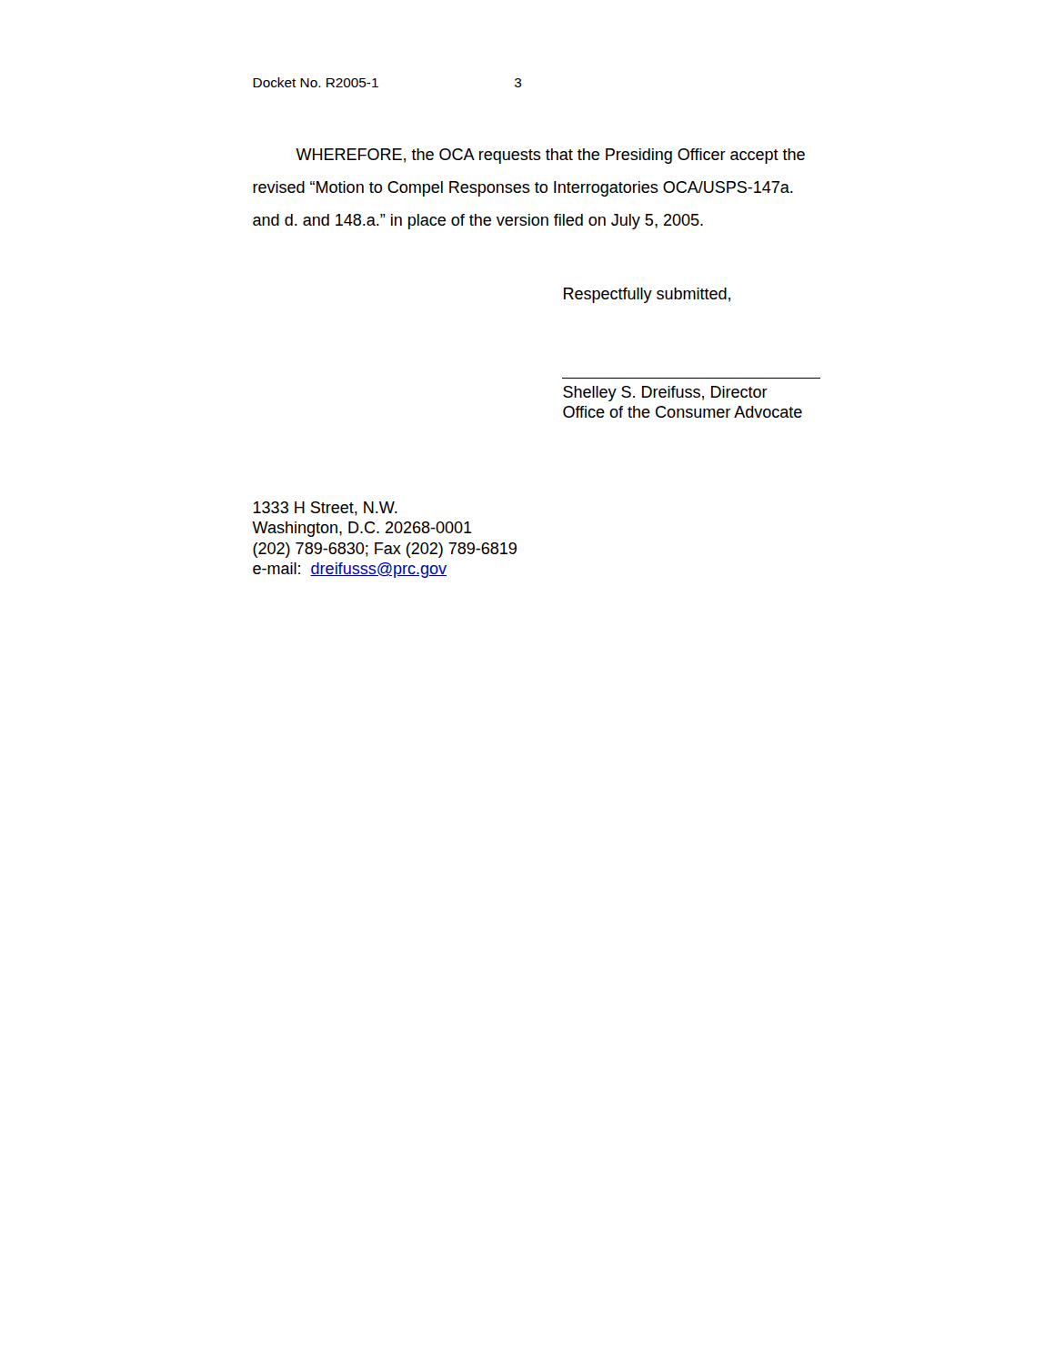Docket No. R2005-1 3
WHEREFORE, the OCA requests that the Presiding Officer accept the revised “Motion to Compel Responses to Interrogatories OCA/USPS-147a. and d. and 148.a.” in place of the version filed on July 5, 2005.
Respectfully submitted,
Shelley S. Dreifuss, Director
Office of the Consumer Advocate
1333 H Street, N.W.
Washington, D.C. 20268-0001
(202) 789-6830; Fax (202) 789-6819
e-mail: dreifusss@prc.gov